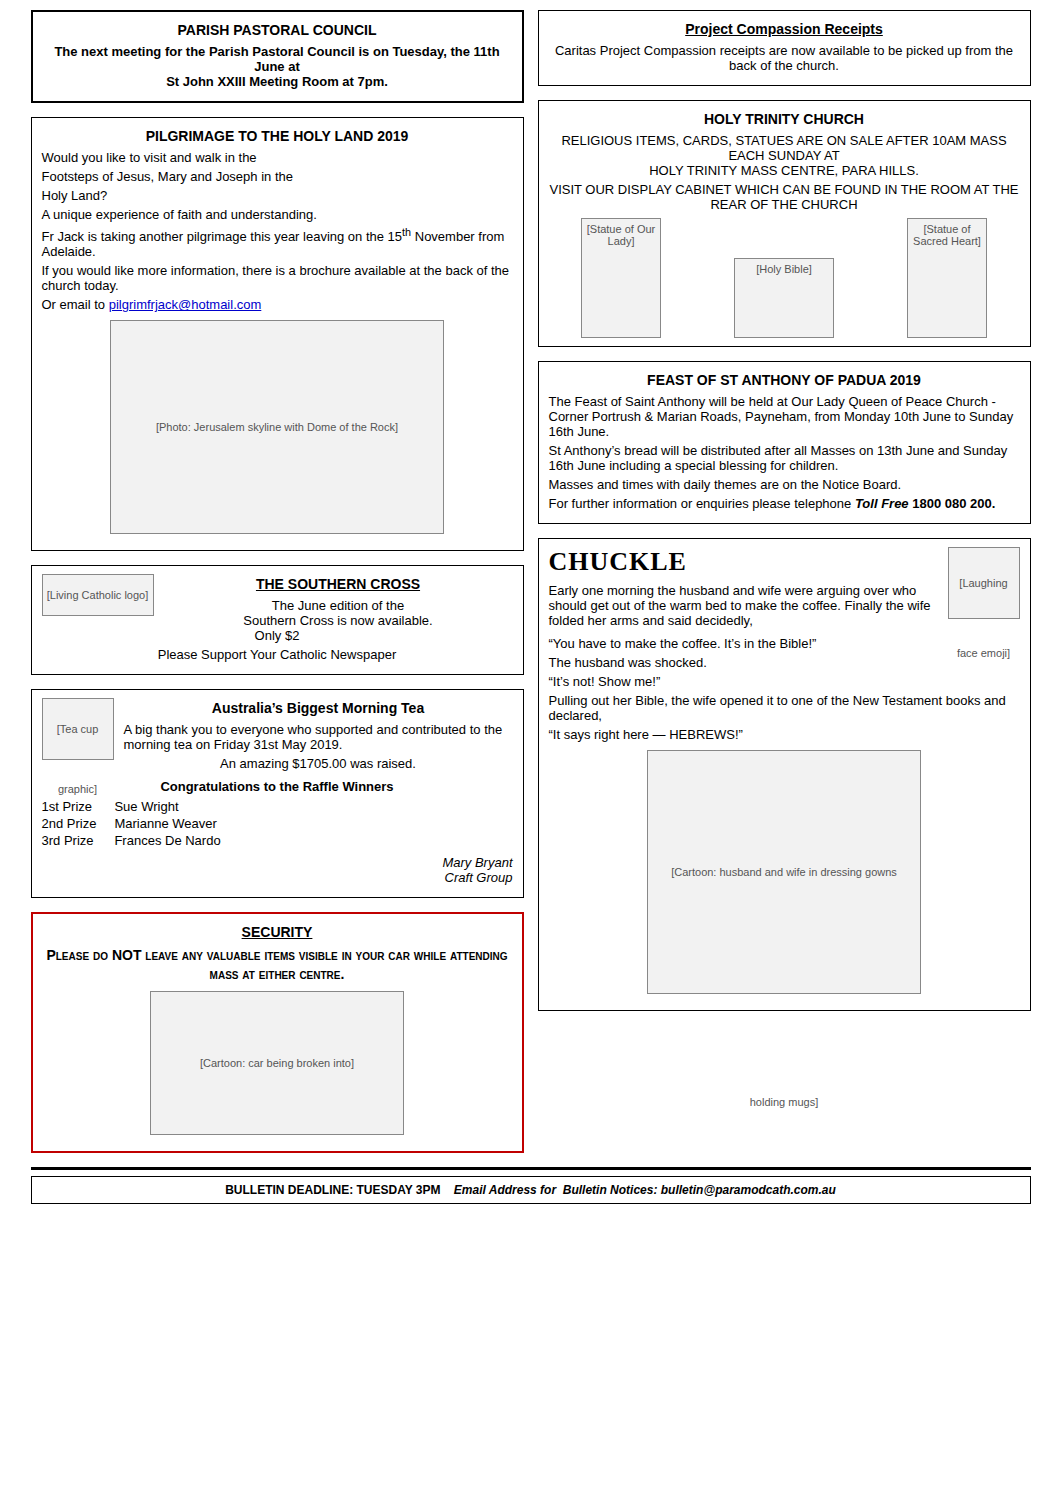PARISH PASTORAL COUNCIL
The next meeting for the Parish Pastoral Council is on Tuesday, the 11th June at
St John XXIII Meeting Room at 7pm.
PILGRIMAGE TO THE HOLY LAND 2019
Would you like to visit and walk in the
Footsteps of Jesus, Mary and Joseph in the
Holy Land?
A unique experience of faith and understanding.
Fr Jack is taking another pilgrimage this year leaving on the 15th November from Adelaide.
If you would like more information, there is a brochure available at the back of the church today.
Or email to pilgrimfrjack@hotmail.com
[Photo: Jerusalem skyline with Dome of the Rock]
[Living Catholic logo]
THE SOUTHERN CROSS
The June edition of the
Southern Cross is now available.
Only $2
Please Support Your Catholic Newspaper
[Tea cup graphic]
Australia’s Biggest Morning Tea
A big thank you to everyone who supported and contributed to the morning tea on Friday 31st May 2019.
An amazing $1705.00 was raised.
Congratulations to the Raffle Winners
| 1st Prize | Sue Wright |
| 2nd Prize | Marianne Weaver |
| 3rd Prize | Frances De Nardo |
Mary Bryant
Craft Group
SECURITY
Please do NOT leave any valuable items visible in your car while attending mass at either centre.
[Cartoon: car being broken into]
Project Compassion Receipts
Caritas Project Compassion receipts are now available to be picked up from the back of the church.
HOLY TRINITY CHURCH
RELIGIOUS ITEMS, CARDS, STATUES ARE ON SALE AFTER 10AM MASS EACH SUNDAY AT
HOLY TRINITY MASS CENTRE, PARA HILLS.
VISIT OUR DISPLAY CABINET WHICH CAN BE FOUND IN THE ROOM AT THE REAR OF THE CHURCH
[Statue of Our Lady]
[Holy Bible]
[Statue of Sacred Heart]
FEAST OF ST ANTHONY OF PADUA 2019
The Feast of Saint Anthony will be held at Our Lady Queen of Peace Church - Corner Portrush & Marian Roads, Payneham, from Monday 10th June to Sunday 16th June.
St Anthony’s bread will be distributed after all Masses on 13th June and Sunday 16th June including a special blessing for children.
Masses and times with daily themes are on the Notice Board.
For further information or enquiries please telephone Toll Free 1800 080 200.
[Laughing face emoji]
CHUCKLE
Early one morning the husband and wife were arguing over who should get out of the warm bed to make the coffee. Finally the wife folded her arms and said decidedly,
“You have to make the coffee. It’s in the Bible!”
The husband was shocked.
“It’s not! Show me!”
Pulling out her Bible, the wife opened it to one of the New Testament books and declared,
“It says right here — HEBREWS!”
[Cartoon: husband and wife in dressing gowns holding mugs]
BULLETIN DEADLINE: TUESDAY 3PM Email Address for Bulletin Notices: bulletin@paramodcath.com.au